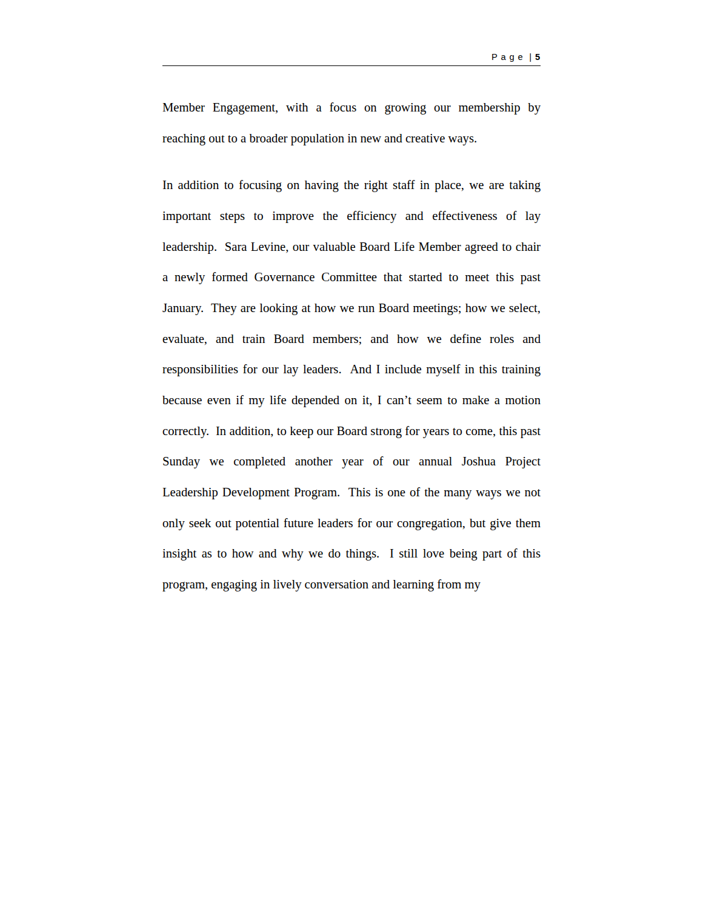P a g e | 5
Member Engagement, with a focus on growing our membership by reaching out to a broader population in new and creative ways.
In addition to focusing on having the right staff in place, we are taking important steps to improve the efficiency and effectiveness of lay leadership. Sara Levine, our valuable Board Life Member agreed to chair a newly formed Governance Committee that started to meet this past January. They are looking at how we run Board meetings; how we select, evaluate, and train Board members; and how we define roles and responsibilities for our lay leaders. And I include myself in this training because even if my life depended on it, I can’t seem to make a motion correctly. In addition, to keep our Board strong for years to come, this past Sunday we completed another year of our annual Joshua Project Leadership Development Program. This is one of the many ways we not only seek out potential future leaders for our congregation, but give them insight as to how and why we do things. I still love being part of this program, engaging in lively conversation and learning from my